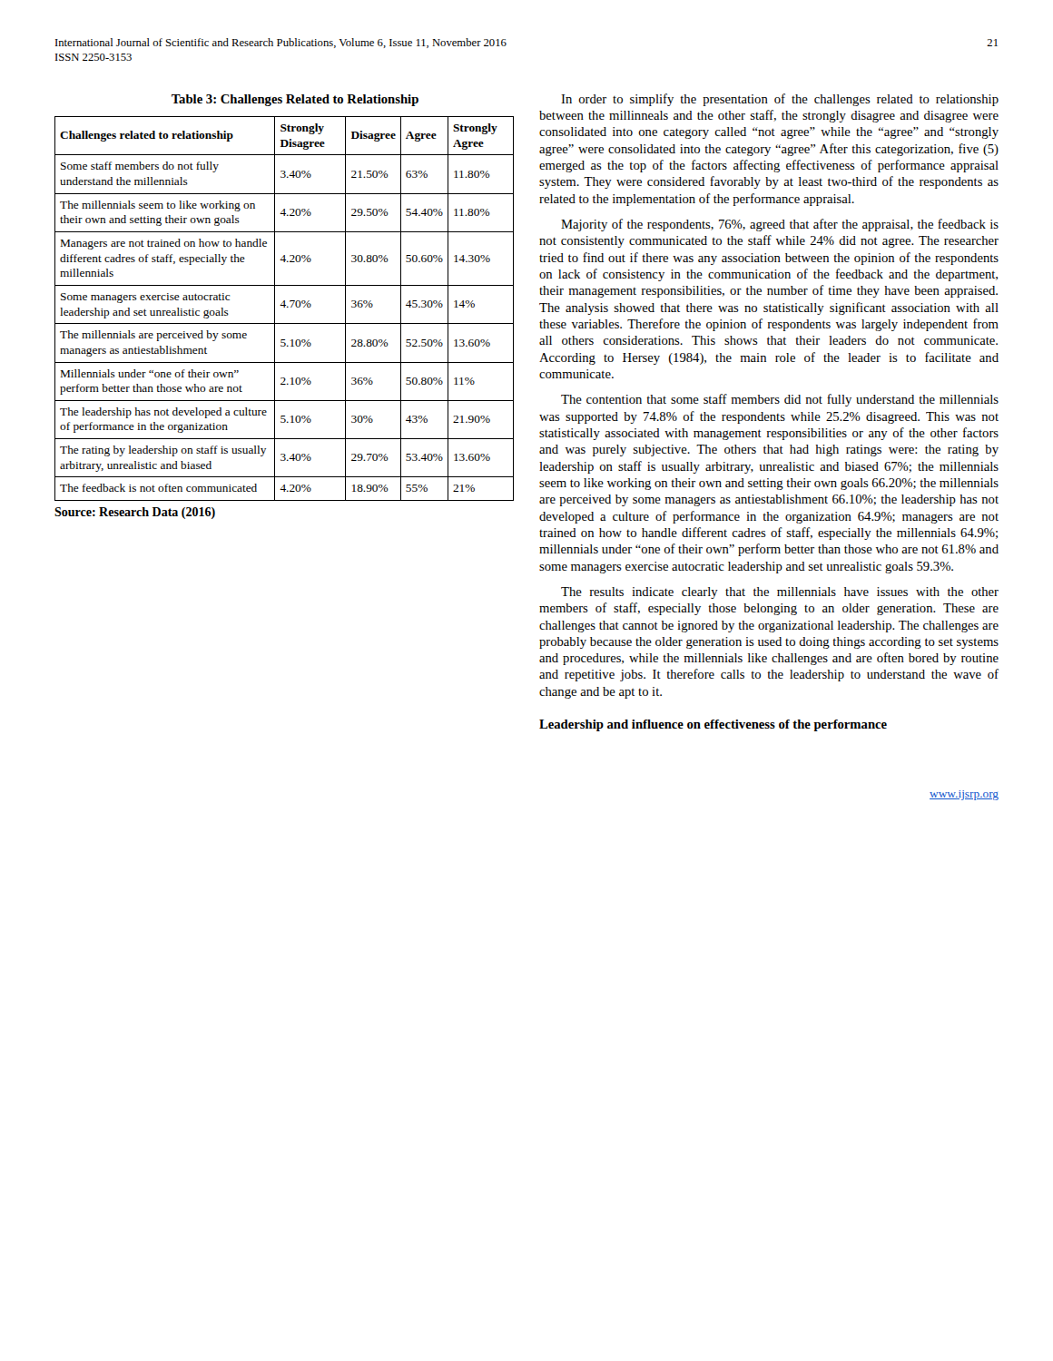International Journal of Scientific and Research Publications, Volume 6, Issue 11, November 2016 ISSN 2250-3153 21
Table 3: Challenges Related to Relationship
| Challenges related to relationship | Strongly Disagree | Disagree | Agree | Strongly Agree |
| --- | --- | --- | --- | --- |
| Some staff members do not fully understand the millennials | 3.40% | 21.50% | 63% | 11.80% |
| The millennials seem to like working on their own and setting their own goals | 4.20% | 29.50% | 54.40% | 11.80% |
| Managers are not trained on how to handle different cadres of staff, especially the millennials | 4.20% | 30.80% | 50.60% | 14.30% |
| Some managers exercise autocratic leadership and set unrealistic goals | 4.70% | 36% | 45.30% | 14% |
| The millennials are perceived by some managers as antiestablishment | 5.10% | 28.80% | 52.50% | 13.60% |
| Millennials under “one of their own” perform better than those who are not | 2.10% | 36% | 50.80% | 11% |
| The leadership has not developed a culture of performance in the organization | 5.10% | 30% | 43% | 21.90% |
| The rating by leadership on staff is usually arbitrary, unrealistic and biased | 3.40% | 29.70% | 53.40% | 13.60% |
| The feedback is not often communicated | 4.20% | 18.90% | 55% | 21% |
Source: Research Data (2016)
In order to simplify the presentation of the challenges related to relationship between the millinneals and the other staff, the strongly disagree and disagree were consolidated into one category called “not agree” while the “agree” and “strongly agree” were consolidated into the category “agree” After this categorization, five (5) emerged as the top of the factors affecting effectiveness of performance appraisal system. They were considered favorably by at least two-third of the respondents as related to the implementation of the performance appraisal.
Majority of the respondents, 76%, agreed that after the appraisal, the feedback is not consistently communicated to the staff while 24% did not agree. The researcher tried to find out if there was any association between the opinion of the respondents on lack of consistency in the communication of the feedback and the department, their management responsibilities, or the number of time they have been appraised. The analysis showed that there was no statistically significant association with all these variables. Therefore the opinion of respondents was largely independent from all others considerations. This shows that their leaders do not communicate. According to Hersey (1984), the main role of the leader is to facilitate and communicate.
The contention that some staff members did not fully understand the millennials was supported by 74.8% of the respondents while 25.2% disagreed. This was not statistically associated with management responsibilities or any of the other factors and was purely subjective. The others that had high ratings were: the rating by leadership on staff is usually arbitrary, unrealistic and biased 67%; the millennials seem to like working on their own and setting their own goals 66.20%; the millennials are perceived by some managers as antiestablishment 66.10%; the leadership has not developed a culture of performance in the organization 64.9%; managers are not trained on how to handle different cadres of staff, especially the millennials 64.9%; millennials under “one of their own” perform better than those who are not 61.8% and some managers exercise autocratic leadership and set unrealistic goals 59.3%.
The results indicate clearly that the millennials have issues with the other members of staff, especially those belonging to an older generation. These are challenges that cannot be ignored by the organizational leadership. The challenges are probably because the older generation is used to doing things according to set systems and procedures, while the millennials like challenges and are often bored by routine and repetitive jobs. It therefore calls to the leadership to understand the wave of change and be apt to it.
Leadership and influence on effectiveness of the performance
www.ijsrp.org